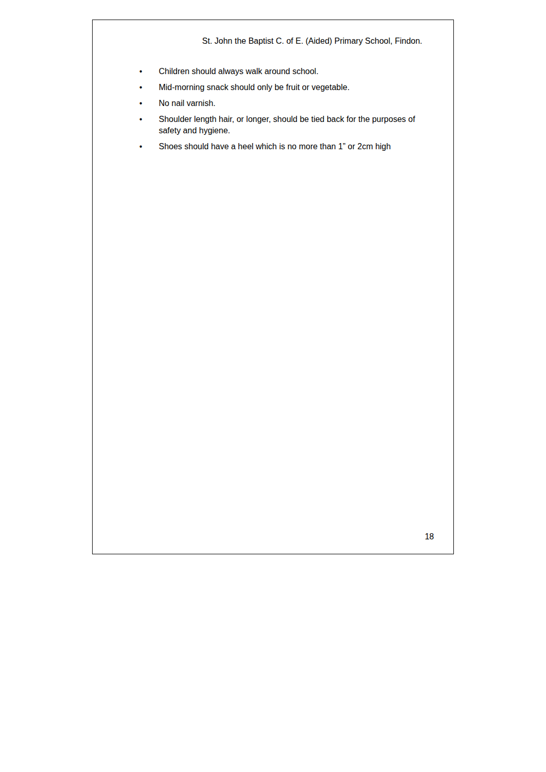St. John the Baptist C. of E. (Aided) Primary School, Findon.
Children should always walk around school.
Mid-morning snack should only be fruit or vegetable.
No nail varnish.
Shoulder length hair, or longer, should be tied back for the purposes of safety and hygiene.
Shoes should have a heel which is no more than 1” or 2cm high
18